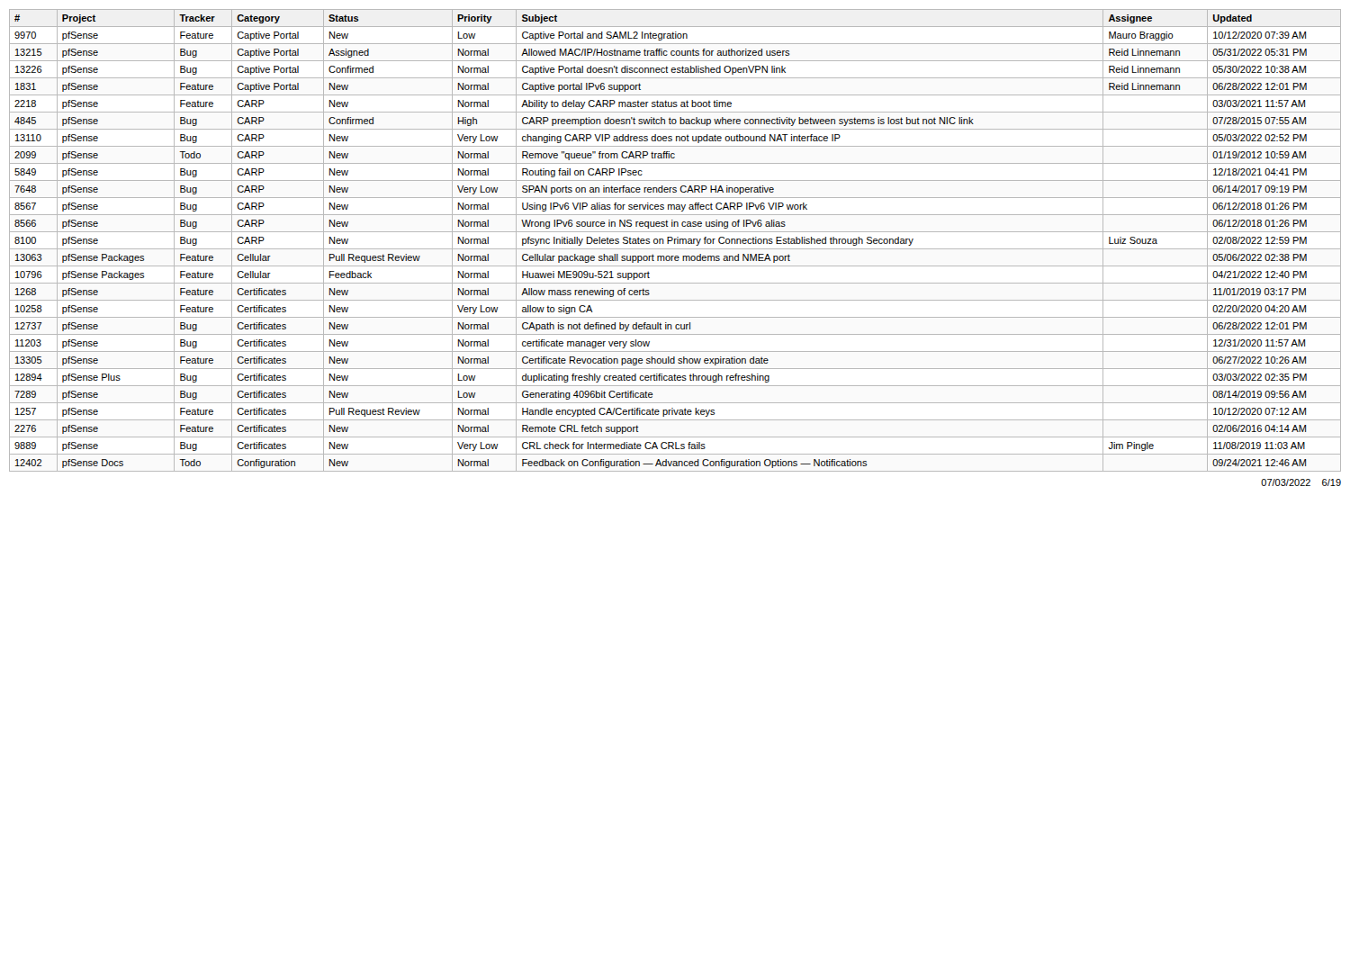| # | Project | Tracker | Category | Status | Priority | Subject | Assignee | Updated |
| --- | --- | --- | --- | --- | --- | --- | --- | --- |
| 9970 | pfSense | Feature | Captive Portal | New | Low | Captive Portal and SAML2 Integration | Mauro Braggio | 10/12/2020 07:39 AM |
| 13215 | pfSense | Bug | Captive Portal | Assigned | Normal | Allowed MAC/IP/Hostname traffic counts for authorized users | Reid Linnemann | 05/31/2022 05:31 PM |
| 13226 | pfSense | Bug | Captive Portal | Confirmed | Normal | Captive Portal doesn't disconnect established OpenVPN link | Reid Linnemann | 05/30/2022 10:38 AM |
| 1831 | pfSense | Feature | Captive Portal | New | Normal | Captive portal IPv6 support | Reid Linnemann | 06/28/2022 12:01 PM |
| 2218 | pfSense | Feature | CARP | New | Normal | Ability to delay CARP master status at boot time | | 03/03/2021 11:57 AM |
| 4845 | pfSense | Bug | CARP | Confirmed | High | CARP preemption doesn't switch to backup where connectivity between systems is lost but not NIC link | | 07/28/2015 07:55 AM |
| 13110 | pfSense | Bug | CARP | New | Very Low | changing CARP VIP address does not update outbound NAT interface IP | | 05/03/2022 02:52 PM |
| 2099 | pfSense | Todo | CARP | New | Normal | Remove "queue" from CARP traffic | | 01/19/2012 10:59 AM |
| 5849 | pfSense | Bug | CARP | New | Normal | Routing fail on CARP IPsec | | 12/18/2021 04:41 PM |
| 7648 | pfSense | Bug | CARP | New | Very Low | SPAN ports on an interface renders CARP HA inoperative | | 06/14/2017 09:19 PM |
| 8567 | pfSense | Bug | CARP | New | Normal | Using IPv6 VIP alias for services may affect CARP IPv6 VIP work | | 06/12/2018 01:26 PM |
| 8566 | pfSense | Bug | CARP | New | Normal | Wrong IPv6 source in NS request in case using of IPv6 alias | | 06/12/2018 01:26 PM |
| 8100 | pfSense | Bug | CARP | New | Normal | pfsync Initially Deletes States on Primary for Connections Established through Secondary | Luiz Souza | 02/08/2022 12:59 PM |
| 13063 | pfSense Packages | Feature | Cellular | Pull Request Review | Normal | Cellular package shall support more modems and NMEA port | | 05/06/2022 02:38 PM |
| 10796 | pfSense Packages | Feature | Cellular | Feedback | Normal | Huawei ME909u-521 support | | 04/21/2022 12:40 PM |
| 1268 | pfSense | Feature | Certificates | New | Normal | Allow mass renewing of certs | | 11/01/2019 03:17 PM |
| 10258 | pfSense | Feature | Certificates | New | Very Low | allow to sign CA | | 02/20/2020 04:20 AM |
| 12737 | pfSense | Bug | Certificates | New | Normal | CApath is not defined by default in curl | | 06/28/2022 12:01 PM |
| 11203 | pfSense | Bug | Certificates | New | Normal | certificate manager very slow | | 12/31/2020 11:57 AM |
| 13305 | pfSense | Feature | Certificates | New | Normal | Certificate Revocation page should show expiration date | | 06/27/2022 10:26 AM |
| 12894 | pfSense Plus | Bug | Certificates | New | Low | duplicating freshly created certificates through refreshing | | 03/03/2022 02:35 PM |
| 7289 | pfSense | Bug | Certificates | New | Low | Generating 4096bit Certificate | | 08/14/2019 09:56 AM |
| 1257 | pfSense | Feature | Certificates | Pull Request Review | Normal | Handle encypted CA/Certificate private keys | | 10/12/2020 07:12 AM |
| 2276 | pfSense | Feature | Certificates | New | Normal | Remote CRL fetch support | | 02/06/2016 04:14 AM |
| 9889 | pfSense | Bug | Certificates | New | Very Low | CRL check for Intermediate CA CRLs fails | Jim Pingle | 11/08/2019 11:03 AM |
| 12402 | pfSense Docs | Todo | Configuration | New | Normal | Feedback on Configuration — Advanced Configuration Options — Notifications | | 09/24/2021 12:46 AM |
07/03/2022 6/19